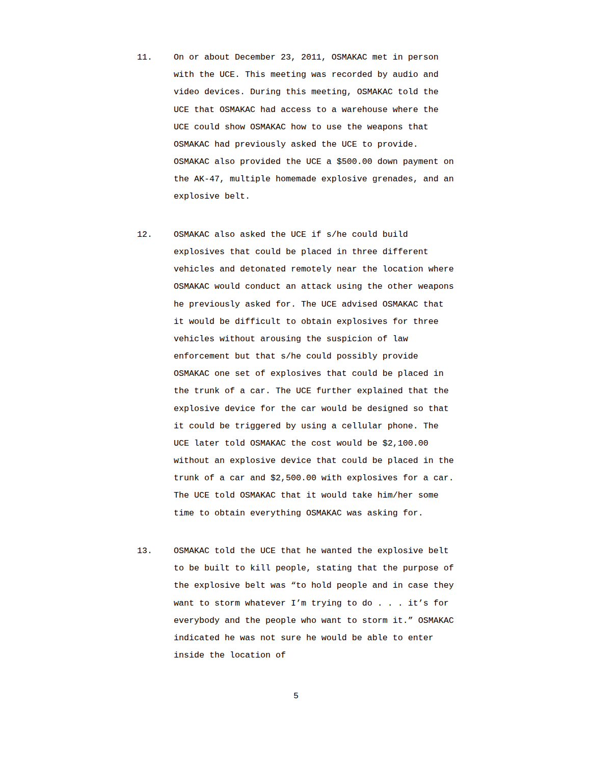11. On or about December 23, 2011, OSMAKAC met in person with the UCE. This meeting was recorded by audio and video devices. During this meeting, OSMAKAC told the UCE that OSMAKAC had access to a warehouse where the UCE could show OSMAKAC how to use the weapons that OSMAKAC had previously asked the UCE to provide. OSMAKAC also provided the UCE a $500.00 down payment on the AK-47, multiple homemade explosive grenades, and an explosive belt.
12. OSMAKAC also asked the UCE if s/he could build explosives that could be placed in three different vehicles and detonated remotely near the location where OSMAKAC would conduct an attack using the other weapons he previously asked for. The UCE advised OSMAKAC that it would be difficult to obtain explosives for three vehicles without arousing the suspicion of law enforcement but that s/he could possibly provide OSMAKAC one set of explosives that could be placed in the trunk of a car. The UCE further explained that the explosive device for the car would be designed so that it could be triggered by using a cellular phone. The UCE later told OSMAKAC the cost would be $2,100.00 without an explosive device that could be placed in the trunk of a car and $2,500.00 with explosives for a car. The UCE told OSMAKAC that it would take him/her some time to obtain everything OSMAKAC was asking for.
13. OSMAKAC told the UCE that he wanted the explosive belt to be built to kill people, stating that the purpose of the explosive belt was “to hold people and in case they want to storm whatever I’m trying to do . . . it’s for everybody and the people who want to storm it.” OSMAKAC indicated he was not sure he would be able to enter inside the location of
5